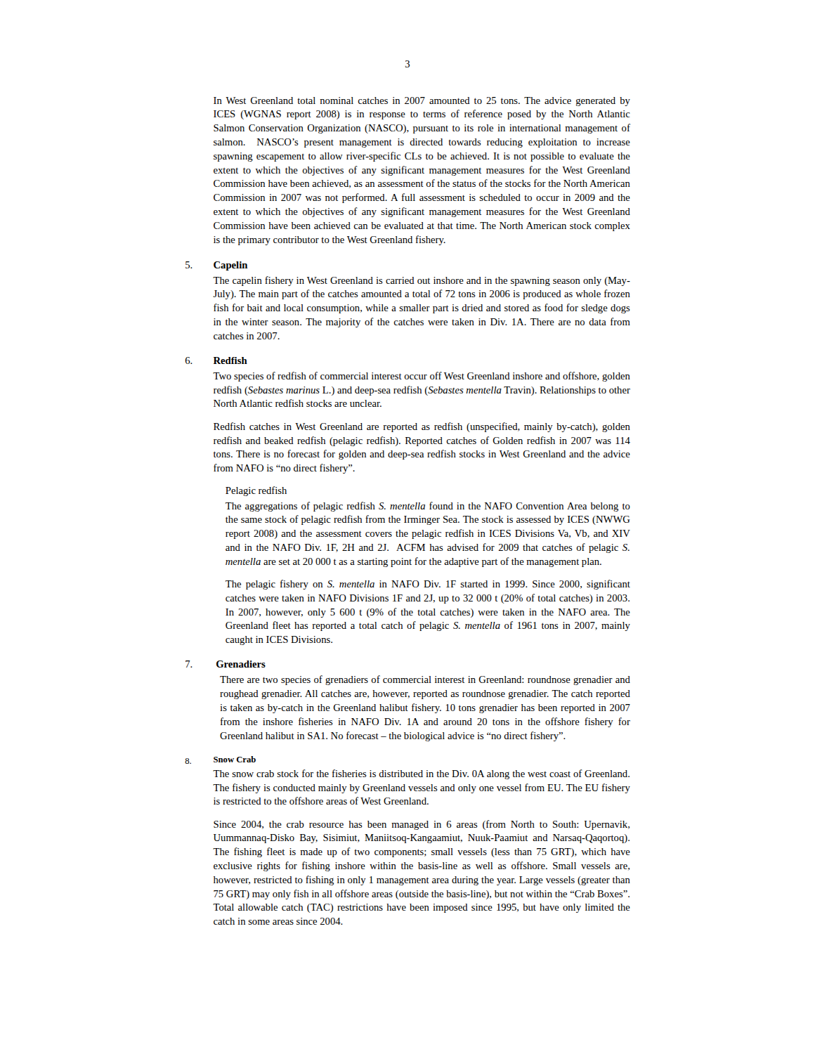3
In West Greenland total nominal catches in 2007 amounted to 25 tons. The advice generated by ICES (WGNAS report 2008) is in response to terms of reference posed by the North Atlantic Salmon Conservation Organization (NASCO), pursuant to its role in international management of salmon. NASCO’s present management is directed towards reducing exploitation to increase spawning escapement to allow river-specific CLs to be achieved. It is not possible to evaluate the extent to which the objectives of any significant management measures for the West Greenland Commission have been achieved, as an assessment of the status of the stocks for the North American Commission in 2007 was not performed. A full assessment is scheduled to occur in 2009 and the extent to which the objectives of any significant management measures for the West Greenland Commission have been achieved can be evaluated at that time. The North American stock complex is the primary contributor to the West Greenland fishery.
5.
Capelin
The capelin fishery in West Greenland is carried out inshore and in the spawning season only (May-July). The main part of the catches amounted a total of 72 tons in 2006 is produced as whole frozen fish for bait and local consumption, while a smaller part is dried and stored as food for sledge dogs in the winter season. The majority of the catches were taken in Div. 1A. There are no data from catches in 2007.
6.
Redfish
Two species of redfish of commercial interest occur off West Greenland inshore and offshore, golden redfish (Sebastes marinus L.) and deep-sea redfish (Sebastes mentella Travin). Relationships to other North Atlantic redfish stocks are unclear.
Redfish catches in West Greenland are reported as redfish (unspecified, mainly by-catch), golden redfish and beaked redfish (pelagic redfish). Reported catches of Golden redfish in 2007 was 114 tons. There is no forecast for golden and deep-sea redfish stocks in West Greenland and the advice from NAFO is “no direct fishery”.
Pelagic redfish
The aggregations of pelagic redfish S. mentella found in the NAFO Convention Area belong to the same stock of pelagic redfish from the Irminger Sea. The stock is assessed by ICES (NWWG report 2008) and the assessment covers the pelagic redfish in ICES Divisions Va, Vb, and XIV and in the NAFO Div. 1F, 2H and 2J. ACFM has advised for 2009 that catches of pelagic S. mentella are set at 20 000 t as a starting point for the adaptive part of the management plan.
The pelagic fishery on S. mentella in NAFO Div. 1F started in 1999. Since 2000, significant catches were taken in NAFO Divisions 1F and 2J, up to 32 000 t (20% of total catches) in 2003. In 2007, however, only 5 600 t (9% of the total catches) were taken in the NAFO area. The Greenland fleet has reported a total catch of pelagic S. mentella of 1961 tons in 2007, mainly caught in ICES Divisions.
7.
Grenadiers
There are two species of grenadiers of commercial interest in Greenland: roundnose grenadier and roughead grenadier. All catches are, however, reported as roundnose grenadier. The catch reported is taken as by-catch in the Greenland halibut fishery. 10 tons grenadier has been reported in 2007 from the inshore fisheries in NAFO Div. 1A and around 20 tons in the offshore fishery for Greenland halibut in SA1. No forecast – the biological advice is “no direct fishery”.
8.
Snow Crab
The snow crab stock for the fisheries is distributed in the Div. 0A along the west coast of Greenland. The fishery is conducted mainly by Greenland vessels and only one vessel from EU. The EU fishery is restricted to the offshore areas of West Greenland.
Since 2004, the crab resource has been managed in 6 areas (from North to South: Upernavik, Uummannaq-Disko Bay, Sisimiut, Maniitsoq-Kangaamiut, Nuuk-Paamiut and Narsaq-Qaqortoq). The fishing fleet is made up of two components; small vessels (less than 75 GRT), which have exclusive rights for fishing inshore within the basis-line as well as offshore. Small vessels are, however, restricted to fishing in only 1 management area during the year. Large vessels (greater than 75 GRT) may only fish in all offshore areas (outside the basis-line), but not within the “Crab Boxes”. Total allowable catch (TAC) restrictions have been imposed since 1995, but have only limited the catch in some areas since 2004.